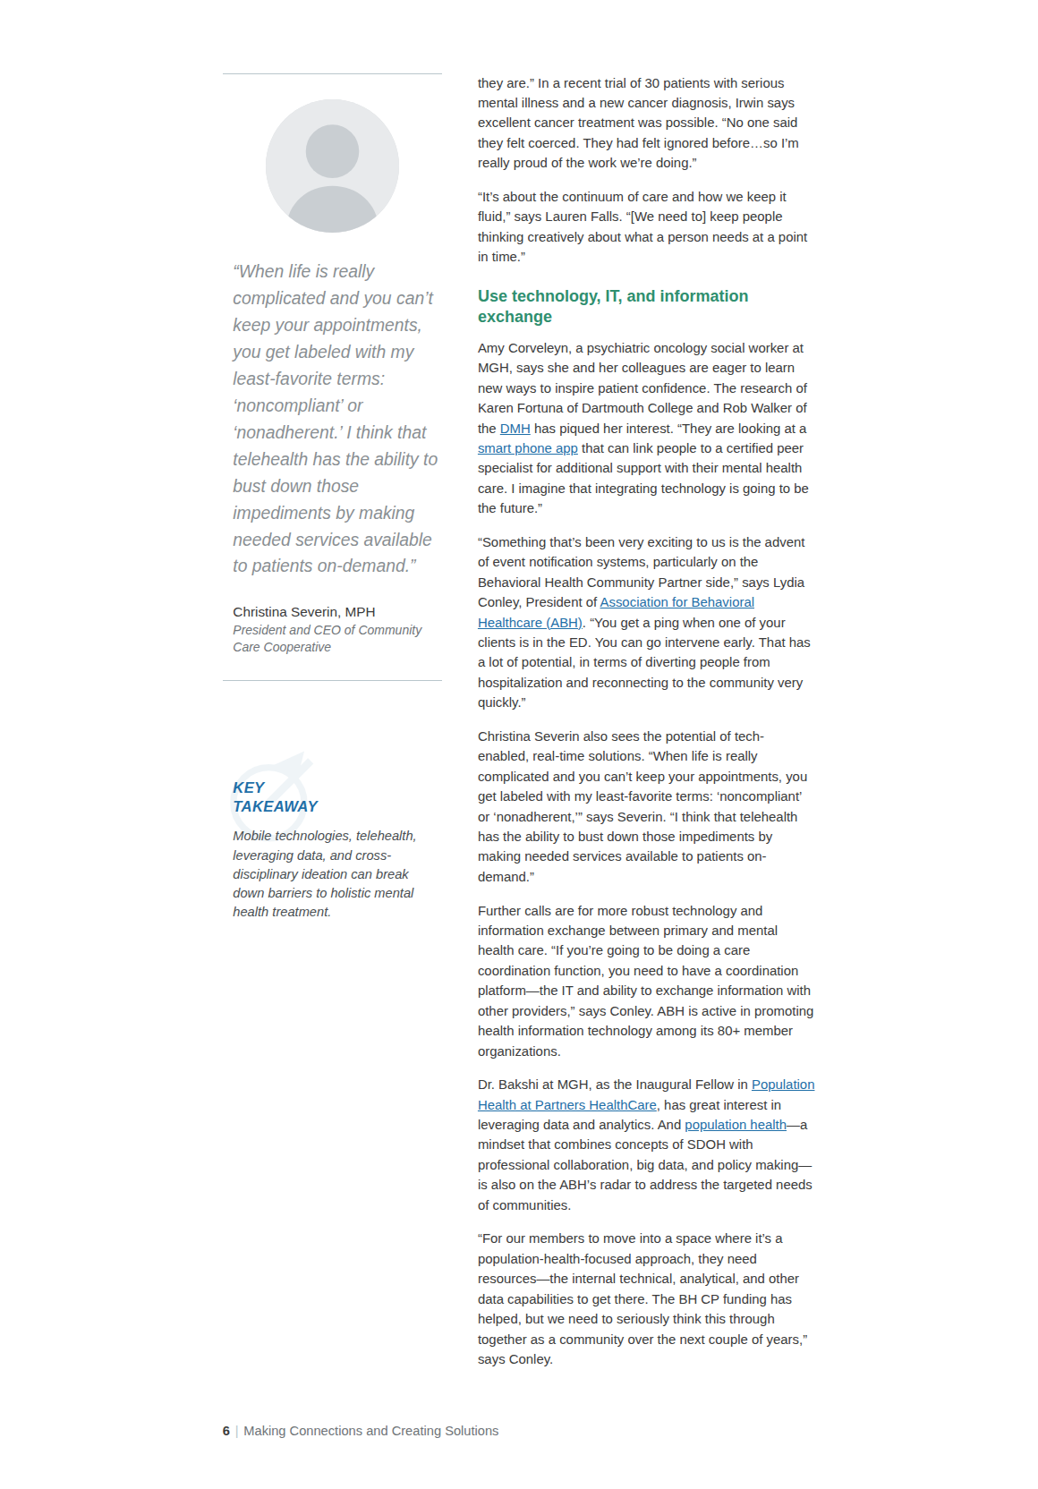“When life is really complicated and you can’t keep your appointments, you get labeled with my least-favorite terms: ‘noncompliant’ or ‘nonadherent.’ I think that telehealth has the ability to bust down those impediments by making needed services available to patients on-demand.”
Christina Severin, MPH
President and CEO of Community Care Cooperative
KEY
TAKEAWAY
Mobile technologies, telehealth, leveraging data, and cross-disciplinary ideation can break down barriers to holistic mental health treatment.
they are.” In a recent trial of 30 patients with serious mental illness and a new cancer diagnosis, Irwin says excellent cancer treatment was possible. “No one said they felt coerced. They had felt ignored before…so I’m really proud of the work we’re doing.”
“It’s about the continuum of care and how we keep it fluid,” says Lauren Falls. “[We need to] keep people thinking creatively about what a person needs at a point in time.”
Use technology, IT, and information exchange
Amy Corveleyn, a psychiatric oncology social worker at MGH, says she and her colleagues are eager to learn new ways to inspire patient confidence. The research of Karen Fortuna of Dartmouth College and Rob Walker of the DMH has piqued her interest. “They are looking at a smart phone app that can link people to a certified peer specialist for additional support with their mental health care. I imagine that integrating technology is going to be the future.”
“Something that’s been very exciting to us is the advent of event notification systems, particularly on the Behavioral Health Community Partner side,” says Lydia Conley, President of Association for Behavioral Healthcare (ABH). “You get a ping when one of your clients is in the ED. You can go intervene early. That has a lot of potential, in terms of diverting people from hospitalization and reconnecting to the community very quickly.”
Christina Severin also sees the potential of tech-enabled, real-time solutions. “When life is really complicated and you can’t keep your appointments, you get labeled with my least-favorite terms: ‘noncompliant’ or ‘nonadherent,’” says Severin. “I think that telehealth has the ability to bust down those impediments by making needed services available to patients on-demand.”
Further calls are for more robust technology and information exchange between primary and mental health care. “If you’re going to be doing a care coordination function, you need to have a coordination platform—the IT and ability to exchange information with other providers,” says Conley. ABH is active in promoting health information technology among its 80+ member organizations.
Dr. Bakshi at MGH, as the Inaugural Fellow in Population Health at Partners HealthCare, has great interest in leveraging data and analytics. And population health—a mindset that combines concepts of SDOH with professional collaboration, big data, and policy making—is also on the ABH’s radar to address the targeted needs of communities.
“For our members to move into a space where it’s a population-health-focused approach, they need resources—the internal technical, analytical, and other data capabilities to get there. The BH CP funding has helped, but we need to seriously think this through together as a community over the next couple of years,” says Conley.
6|Making Connections and Creating Solutions